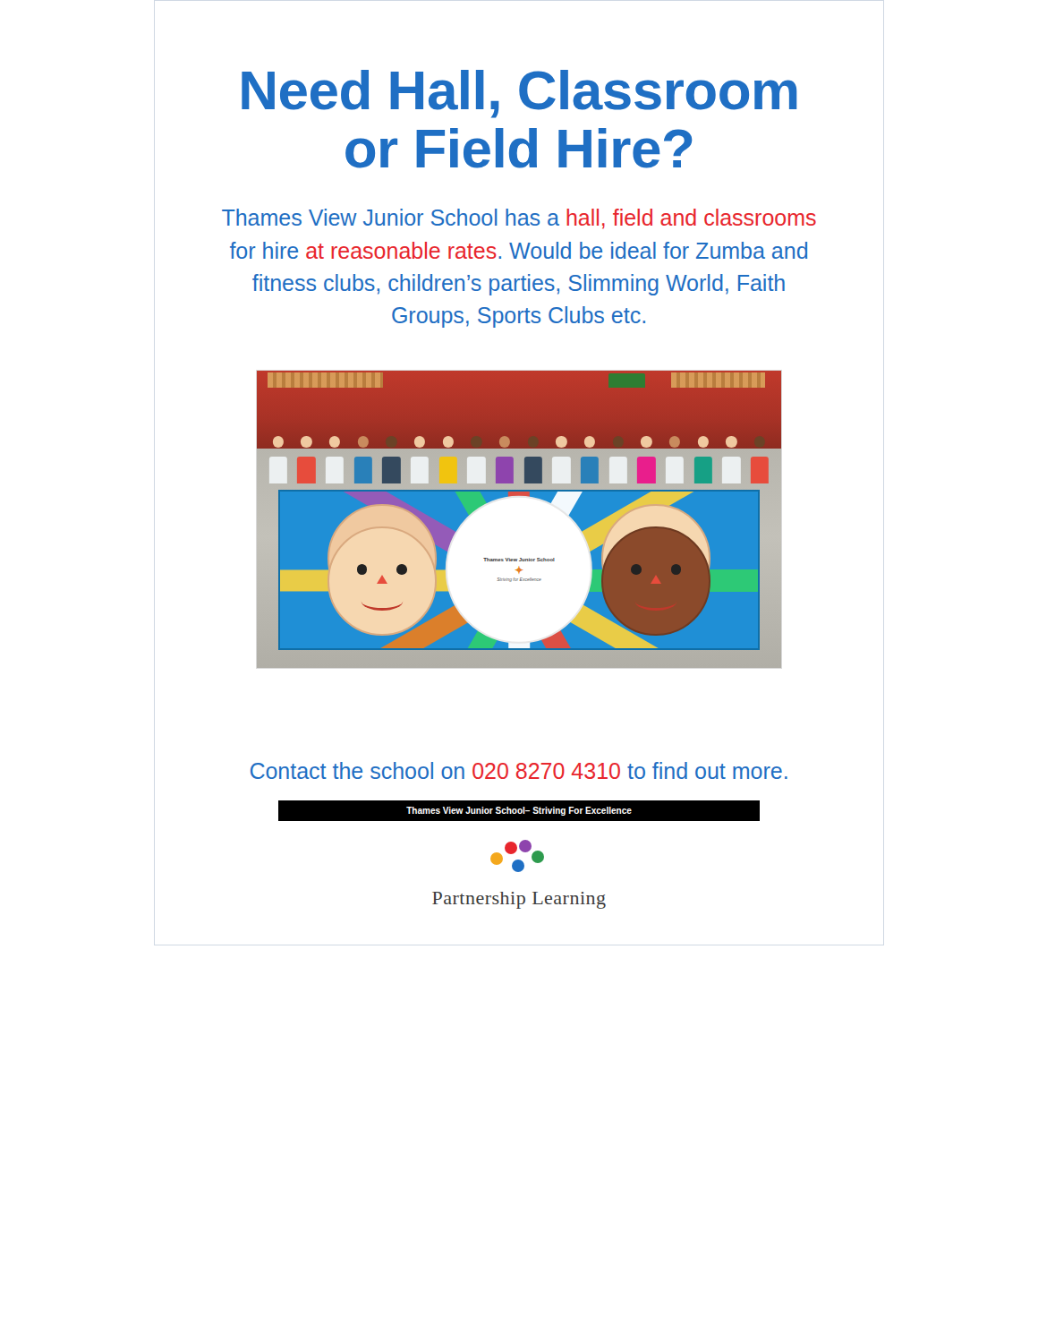Need Hall, Class­room or Field Hire?
Thames View Junior School has a hall, field and classrooms for hire at reasonable rates. Would be ideal for Zumba and fitness clubs, children’s parties, Slimming World, Faith Groups, Sports Clubs etc.
Thames View Junior School ✦ Striving for Excellence
Contact the school on 020 8270 4310 to find out more.
Thames View Junior School– Striving For Excellence
Partnership Learning